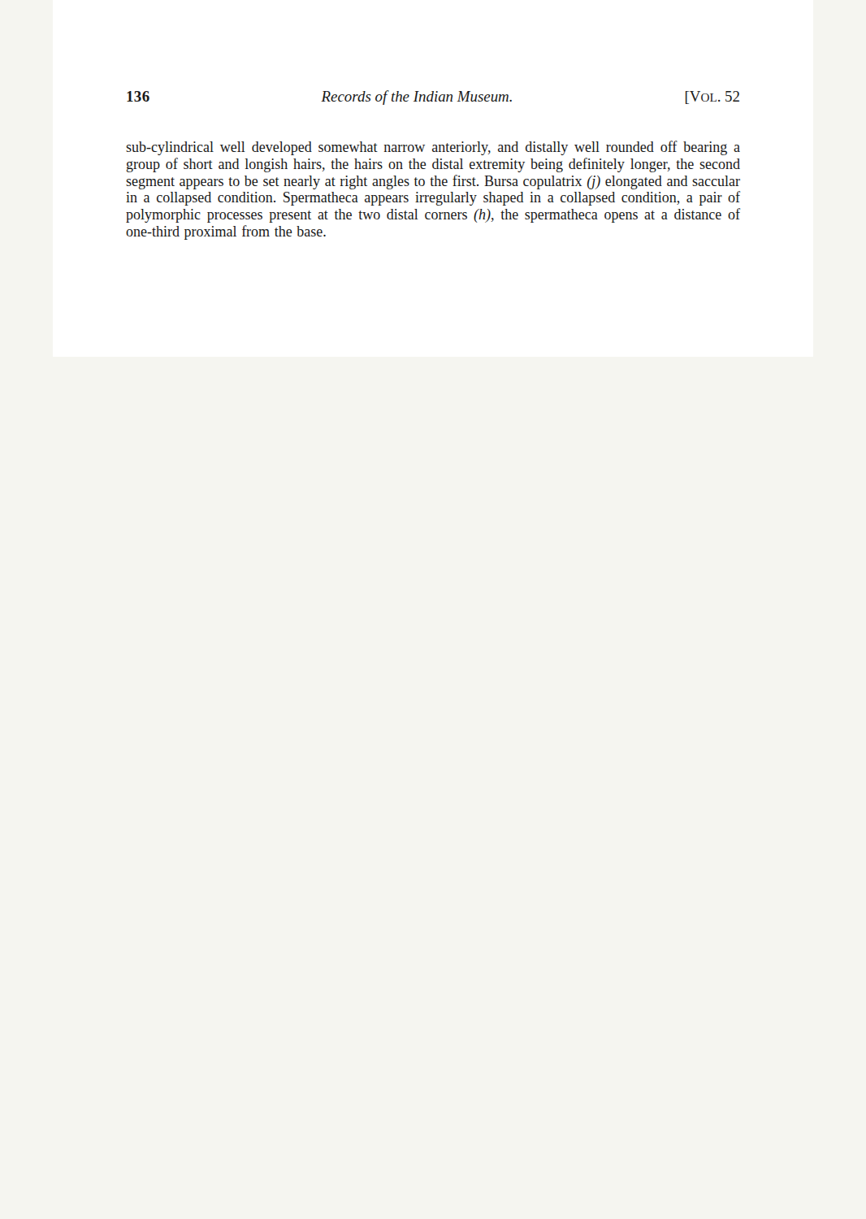136 Records of the Indian Museum. [VOL. 52
sub-cylindrical well developed somewhat narrow anteriorly, and distally well rounded off bearing a group of short and longish hairs, the hairs on the distal extremity being definitely longer, the second segment appears to be set nearly at right angles to the first. Bursa copulatrix (j) elongated and saccular in a collapsed condition. Spermatheca appears irregularly shaped in a collapsed condition, a pair of polymorphic processes present at the two distal corners (h), the spermatheca opens at a distance of one-third proximal from the base.